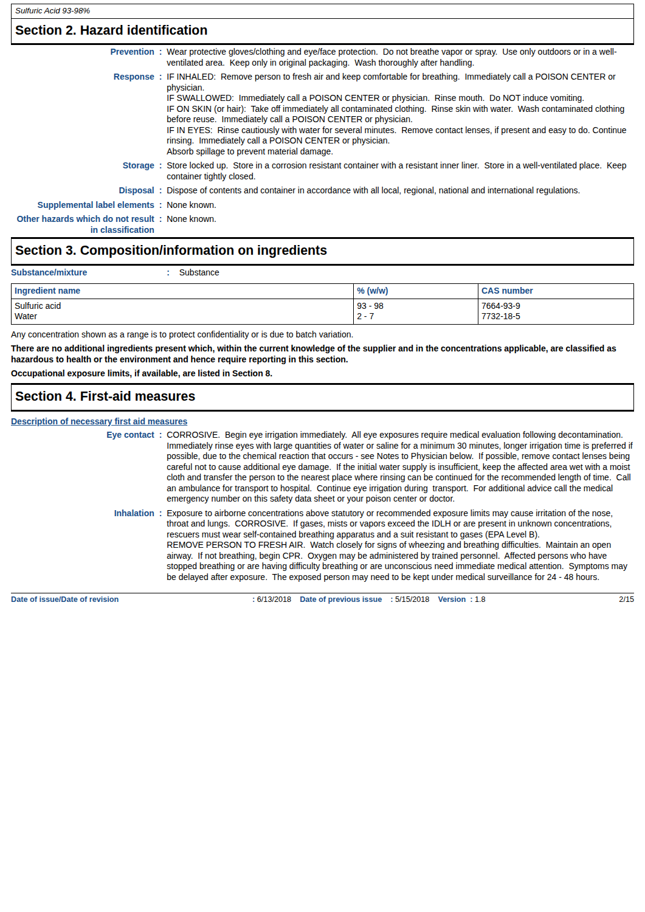Sulfuric Acid 93-98%
Section 2. Hazard identification
| Prevention | : | Wear protective gloves/clothing and eye/face protection. Do not breathe vapor or spray. Use only outdoors or in a well-ventilated area. Keep only in original packaging. Wash thoroughly after handling. |
| Response | : | IF INHALED: Remove person to fresh air and keep comfortable for breathing. Immediately call a POISON CENTER or physician. IF SWALLOWED: Immediately call a POISON CENTER or physician. Rinse mouth. Do NOT induce vomiting. IF ON SKIN (or hair): Take off immediately all contaminated clothing. Rinse skin with water. Wash contaminated clothing before reuse. Immediately call a POISON CENTER or physician. IF IN EYES: Rinse cautiously with water for several minutes. Remove contact lenses, if present and easy to do. Continue rinsing. Immediately call a POISON CENTER or physician. Absorb spillage to prevent material damage. |
| Storage | : | Store locked up. Store in a corrosion resistant container with a resistant inner liner. Store in a well-ventilated place. Keep container tightly closed. |
| Disposal | : | Dispose of contents and container in accordance with all local, regional, national and international regulations. |
| Supplemental label elements | : | None known. |
| Other hazards which do not result in classification | : | None known. |
Section 3. Composition/information on ingredients
| Substance/mixture | : | Substance |
| Ingredient name | % (w/w) | CAS number |
| --- | --- | --- |
| Sulfuric acid Water | 93 - 98 2 - 7 | 7664-93-9 7732-18-5 |
Any concentration shown as a range is to protect confidentiality or is due to batch variation.
There are no additional ingredients present which, within the current knowledge of the supplier and in the concentrations applicable, are classified as hazardous to health or the environment and hence require reporting in this section.
Occupational exposure limits, if available, are listed in Section 8.
Section 4. First-aid measures
Description of necessary first aid measures
| Eye contact | : | CORROSIVE. Begin eye irrigation immediately. All eye exposures require medical evaluation following decontamination. Immediately rinse eyes with large quantities of water or saline for a minimum 30 minutes, longer irrigation time is preferred if possible, due to the chemical reaction that occurs - see Notes to Physician below. If possible, remove contact lenses being careful not to cause additional eye damage. If the initial water supply is insufficient, keep the affected area wet with a moist cloth and transfer the person to the nearest place where rinsing can be continued for the recommended length of time. Call an ambulance for transport to hospital. Continue eye irrigation during transport. For additional advice call the medical emergency number on this safety data sheet or your poison center or doctor. |
| Inhalation | : | Exposure to airborne concentrations above statutory or recommended exposure limits may cause irritation of the nose, throat and lungs. CORROSIVE. If gases, mists or vapors exceed the IDLH or are present in unknown concentrations, rescuers must wear self-contained breathing apparatus and a suit resistant to gases (EPA Level B). REMOVE PERSON TO FRESH AIR. Watch closely for signs of wheezing and breathing difficulties. Maintain an open airway. If not breathing, begin CPR. Oxygen may be administered by trained personnel. Affected persons who have stopped breathing or are having difficulty breathing or are unconscious need immediate medical attention. Symptoms may be delayed after exposure. The exposed person may need to be kept under medical surveillance for 24 - 48 hours. |
Date of issue/Date of revision
: 6/13/2018 Date of previous issue : 5/15/2018 Version : 1.8
2/15